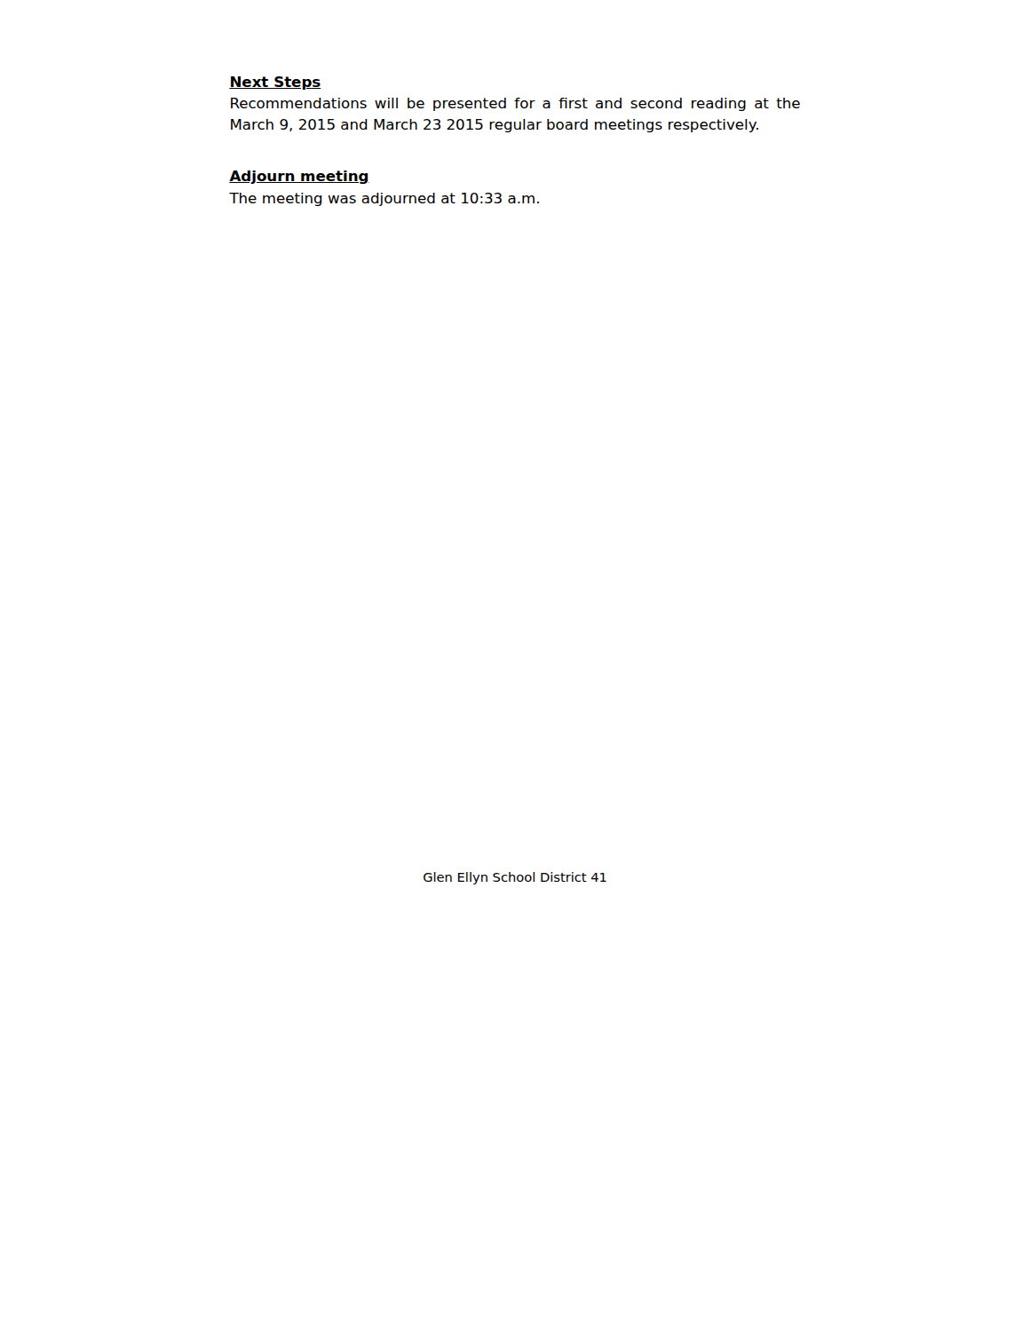Next Steps
Recommendations will be presented for a first and second reading at the March 9, 2015 and March 23 2015 regular board meetings respectively.
Adjourn meeting
The meeting was adjourned at 10:33 a.m.
Glen Ellyn School District 41